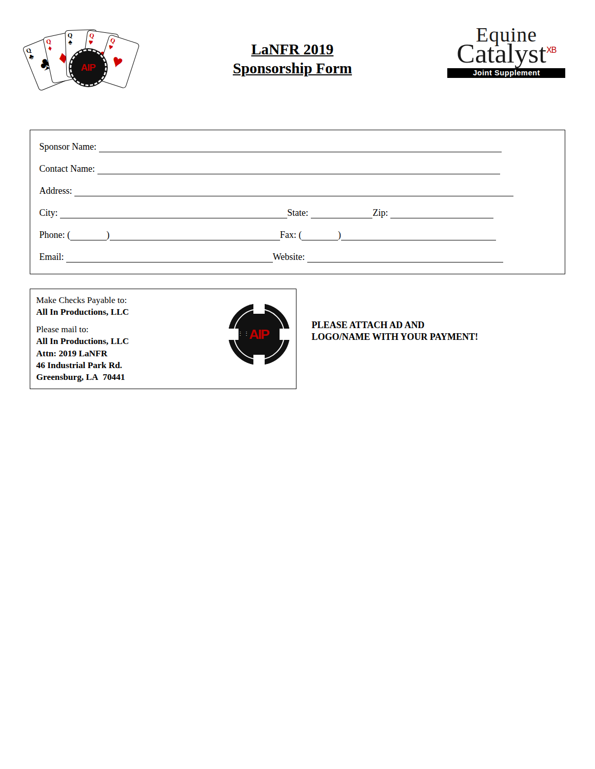Q♣♣
Q♦♦
Q♠♠
Q♥♥
Q♥♥
AIP
LaNFR 2019
Sponsorship Form
Equine
CatalystXB
Joint Supplement
Sponsor Name:
Contact Name:
Address:
City: State: Zip:
Phone: ( ) Fax: ( )
Email: Website:
Make Checks Payable to:
All In Productions, LLC
Please mail to:
All In Productions, LLC
Attn: 2019 LaNFR
46 Industrial Park Rd.
Greensburg, LA 70441
⋮⋮ AIP
PLEASE ATTACH AD AND LOGO/NAME WITH YOUR PAYMENT!